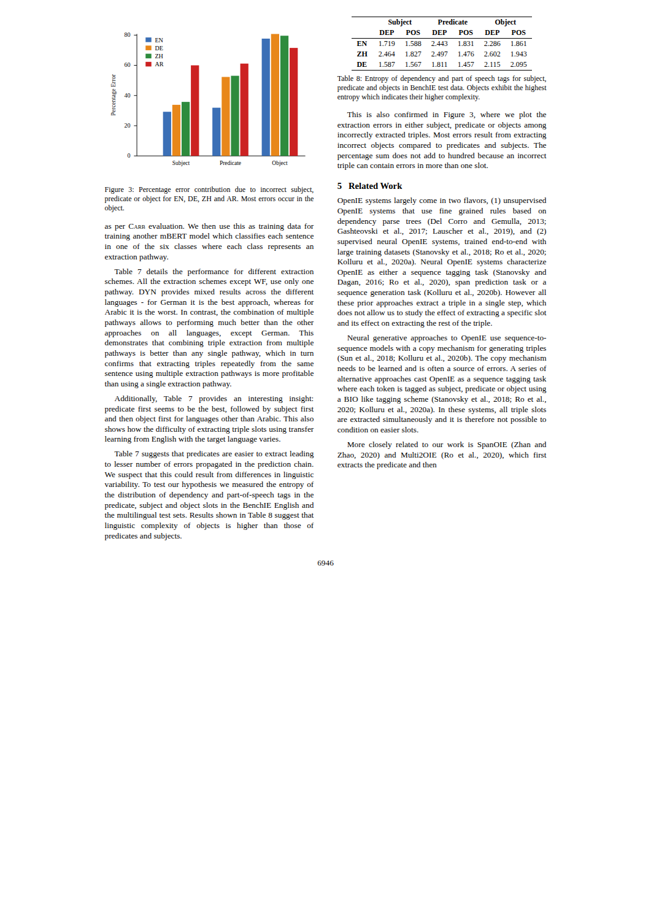0 20 40 60 80 Percentage Error EN DE ZH AR Subject Predicate Object
Figure 3: Percentage error contribution due to incorrect subject, predicate or object for EN, DE, ZH and AR. Most errors occur in the object.
as per Carb evaluation. We then use this as training data for training another mBERT model which classifies each sentence in one of the six classes where each class represents an extraction pathway.
Table 7 details the performance for different extraction schemes. All the extraction schemes except WF, use only one pathway. DYN provides mixed results across the different languages - for German it is the best approach, whereas for Arabic it is the worst. In contrast, the combination of multiple pathways allows to performing much better than the other approaches on all languages, except German. This demonstrates that combining triple extraction from multiple pathways is better than any single pathway, which in turn confirms that extracting triples repeatedly from the same sentence using multiple extraction pathways is more profitable than using a single extraction pathway.
Additionally, Table 7 provides an interesting insight: predicate first seems to be the best, followed by subject first and then object first for languages other than Arabic. This also shows how the difficulty of extracting triple slots using transfer learning from English with the target language varies.
Table 7 suggests that predicates are easier to extract leading to lesser number of errors propagated in the prediction chain. We suspect that this could result from differences in linguistic variability. To test our hypothesis we measured the entropy of the distribution of dependency and part-of-speech tags in the predicate, subject and object slots in the BenchIE English and the multilingual test sets. Results shown in Table 8 suggest that linguistic complexity of objects is higher than those of predicates and subjects.
| | Subject | Predicate | Object |
| --- | --- | --- | --- |
| | DEP | POS | DEP | POS | DEP | POS |
| EN | 1.719 | 1.588 | 2.443 | 1.831 | 2.286 | 1.861 |
| ZH | 2.464 | 1.827 | 2.497 | 1.476 | 2.602 | 1.943 |
| DE | 1.587 | 1.567 | 1.811 | 1.457 | 2.115 | 2.095 |
Table 8: Entropy of dependency and part of speech tags for subject, predicate and objects in BenchIE test data. Objects exhibit the highest entropy which indicates their higher complexity.
This is also confirmed in Figure 3, where we plot the extraction errors in either subject, predicate or objects among incorrectly extracted triples. Most errors result from extracting incorrect objects compared to predicates and subjects. The percentage sum does not add to hundred because an incorrect triple can contain errors in more than one slot.
5 Related Work
OpenIE systems largely come in two flavors, (1) unsupervised OpenIE systems that use fine grained rules based on dependency parse trees (Del Corro and Gemulla, 2013; Gashteovski et al., 2017; Lauscher et al., 2019), and (2) supervised neural OpenIE systems, trained end-to-end with large training datasets (Stanovsky et al., 2018; Ro et al., 2020; Kolluru et al., 2020a). Neural OpenIE systems characterize OpenIE as either a sequence tagging task (Stanovsky and Dagan, 2016; Ro et al., 2020), span prediction task or a sequence generation task (Kolluru et al., 2020b). However all these prior approaches extract a triple in a single step, which does not allow us to study the effect of extracting a specific slot and its effect on extracting the rest of the triple.
Neural generative approaches to OpenIE use sequence-to-sequence models with a copy mechanism for generating triples (Sun et al., 2018; Kolluru et al., 2020b). The copy mechanism needs to be learned and is often a source of errors. A series of alternative approaches cast OpenIE as a sequence tagging task where each token is tagged as subject, predicate or object using a BIO like tagging scheme (Stanovsky et al., 2018; Ro et al., 2020; Kolluru et al., 2020a). In these systems, all triple slots are extracted simultaneously and it is therefore not possible to condition on easier slots.
More closely related to our work is SpanOIE (Zhan and Zhao, 2020) and Multi2OIE (Ro et al., 2020), which first extracts the predicate and then
6946